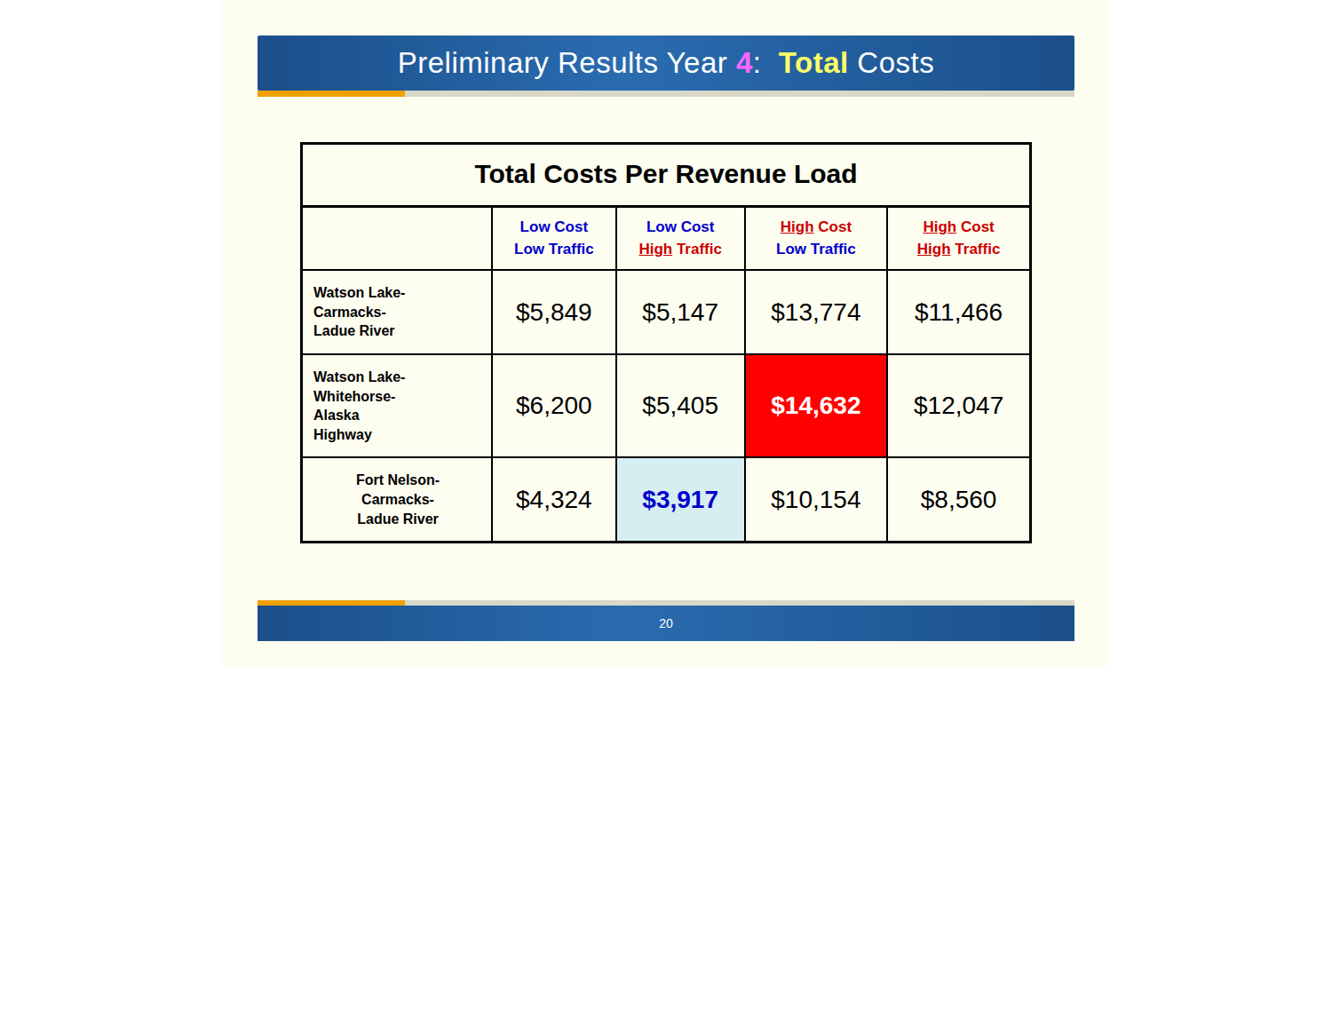Preliminary Results Year 4: Total Costs
Total Costs Per Revenue Load
| | Low Cost Low Traffic | Low Cost High Traffic | High Cost Low Traffic | High Cost High Traffic |
| --- | --- | --- | --- | --- |
| Watson Lake- Carmacks- Ladue River | $5,849 | $5,147 | $13,774 | $11,466 |
| Watson Lake- Whitehorse- Alaska Highway | $6,200 | $5,405 | $14,632 | $12,047 |
| Fort Nelson- Carmacks- Ladue River | $4,324 | $3,917 | $10,154 | $8,560 |
20